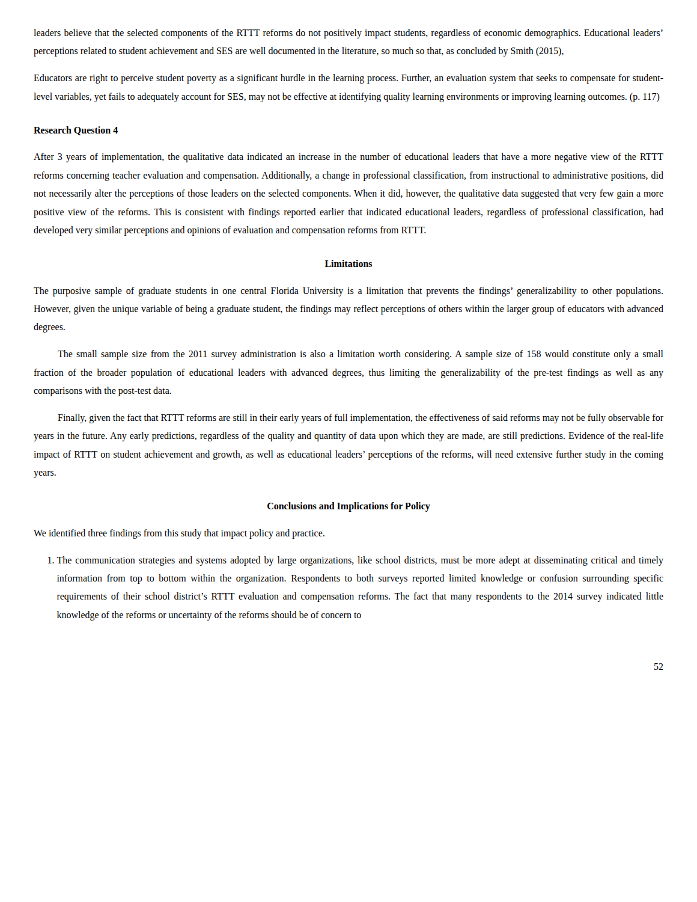leaders believe that the selected components of the RTTT reforms do not positively impact students, regardless of economic demographics. Educational leaders’ perceptions related to student achievement and SES are well documented in the literature, so much so that, as concluded by Smith (2015),
Educators are right to perceive student poverty as a significant hurdle in the learning process. Further, an evaluation system that seeks to compensate for student-level variables, yet fails to adequately account for SES, may not be effective at identifying quality learning environments or improving learning outcomes. (p. 117)
Research Question 4
After 3 years of implementation, the qualitative data indicated an increase in the number of educational leaders that have a more negative view of the RTTT reforms concerning teacher evaluation and compensation. Additionally, a change in professional classification, from instructional to administrative positions, did not necessarily alter the perceptions of those leaders on the selected components. When it did, however, the qualitative data suggested that very few gain a more positive view of the reforms. This is consistent with findings reported earlier that indicated educational leaders, regardless of professional classification, had developed very similar perceptions and opinions of evaluation and compensation reforms from RTTT.
Limitations
The purposive sample of graduate students in one central Florida University is a limitation that prevents the findings’ generalizability to other populations. However, given the unique variable of being a graduate student, the findings may reflect perceptions of others within the larger group of educators with advanced degrees.
The small sample size from the 2011 survey administration is also a limitation worth considering. A sample size of 158 would constitute only a small fraction of the broader population of educational leaders with advanced degrees, thus limiting the generalizability of the pre-test findings as well as any comparisons with the post-test data.
Finally, given the fact that RTTT reforms are still in their early years of full implementation, the effectiveness of said reforms may not be fully observable for years in the future. Any early predictions, regardless of the quality and quantity of data upon which they are made, are still predictions. Evidence of the real-life impact of RTTT on student achievement and growth, as well as educational leaders’ perceptions of the reforms, will need extensive further study in the coming years.
Conclusions and Implications for Policy
We identified three findings from this study that impact policy and practice.
The communication strategies and systems adopted by large organizations, like school districts, must be more adept at disseminating critical and timely information from top to bottom within the organization. Respondents to both surveys reported limited knowledge or confusion surrounding specific requirements of their school district’s RTTT evaluation and compensation reforms. The fact that many respondents to the 2014 survey indicated little knowledge of the reforms or uncertainty of the reforms should be of concern to
52